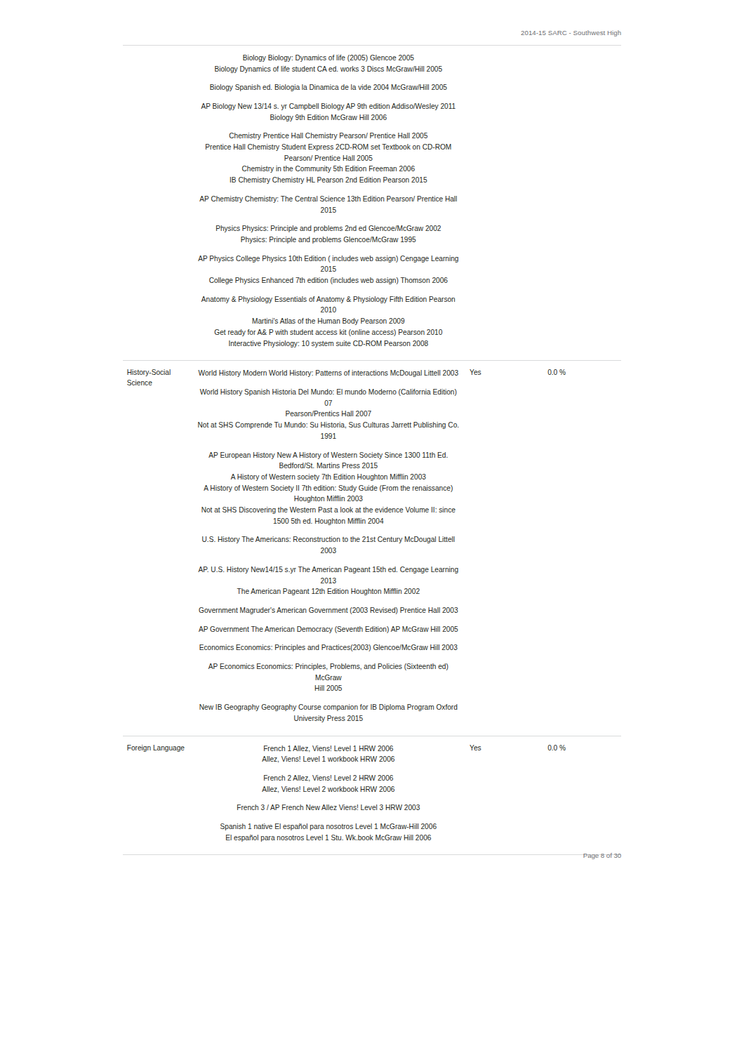2014-15 SARC - Southwest High
| | Biology Biology: Dynamics of life (2005) Glencoe 2005 Biology Dynamics of life student CA ed. works 3 Discs McGraw/Hill 2005 Biology Spanish ed. Biologia la Dinamica de la vide 2004 McGraw/Hill 2005 AP Biology New 13/14 s. yr Campbell Biology AP 9th edition Addiso/Wesley 2011 Biology 9th Edition McGraw Hill 2006 Chemistry Prentice Hall Chemistry Pearson/ Prentice Hall 2005 Prentice Hall Chemistry Student Express 2CD-ROM set Textbook on CD-ROM Pearson/ Prentice Hall 2005 Chemistry in the Community 5th Edition Freeman 2006 IB Chemistry Chemistry HL Pearson 2nd Edition Pearson 2015 AP Chemistry Chemistry: The Central Science 13th Edition Pearson/ Prentice Hall 2015 Physics Physics: Principle and problems 2nd ed Glencoe/McGraw 2002 Physics: Principle and problems Glencoe/McGraw 1995 AP Physics College Physics 10th Edition ( includes web assign) Cengage Learning 2015 College Physics Enhanced 7th edition (includes web assign) Thomson 2006 Anatomy & Physiology Essentials of Anatomy & Physiology Fifth Edition Pearson 2010 Martini's Atlas of the Human Body Pearson 2009 Get ready for A& P with student access kit (online access) Pearson 2010 Interactive Physiology: 10 system suite CD-ROM Pearson 2008 | | |
| History-Social Science | World History Modern World History: Patterns of interactions McDougal Littell 2003 World History Spanish Historia Del Mundo: El mundo Moderno (California Edition) 07 Pearson/Prentics Hall 2007 Not at SHS Comprende Tu Mundo: Su Historia, Sus Culturas Jarrett Publishing Co. 1991 AP European History New A History of Western Society Since 1300 11th Ed. Bedford/St. Martins Press 2015 A History of Western society 7th Edition Houghton Mifflin 2003 A History of Western Society II 7th edition: Study Guide (From the renaissance) Houghton Mifflin 2003 Not at SHS Discovering the Western Past a look at the evidence Volume II: since 1500 5th ed. Houghton Mifflin 2004 U.S. History The Americans: Reconstruction to the 21st Century McDougal Littell 2003 AP. U.S. History New14/15 s.yr The American Pageant 15th ed. Cengage Learning 2013 The American Pageant 12th Edition Houghton Mifflin 2002 Government Magruder's American Government (2003 Revised) Prentice Hall 2003 AP Government The American Democracy (Seventh Edition) AP McGraw Hill 2005 Economics Economics: Principles and Practices(2003) Glencoe/McGraw Hill 2003 AP Economics Economics: Principles, Problems, and Policies (Sixteenth ed) McGraw Hill 2005 New IB Geography Geography Course companion for IB Diploma Program Oxford University Press 2015 | Yes | 0.0 % |
| Foreign Language | French 1 Allez, Viens! Level 1 HRW 2006 Allez, Viens! Level 1 workbook HRW 2006 French 2 Allez, Viens! Level 2 HRW 2006 Allez, Viens! Level 2 workbook HRW 2006 French 3 / AP French New Allez Viens! Level 3 HRW 2003 Spanish 1 native El español para nosotros Level 1 McGraw-Hill 2006 El español para nosotros Level 1 Stu. Wk.book McGraw Hill 2006 | Yes | 0.0 % |
Page 8 of 30